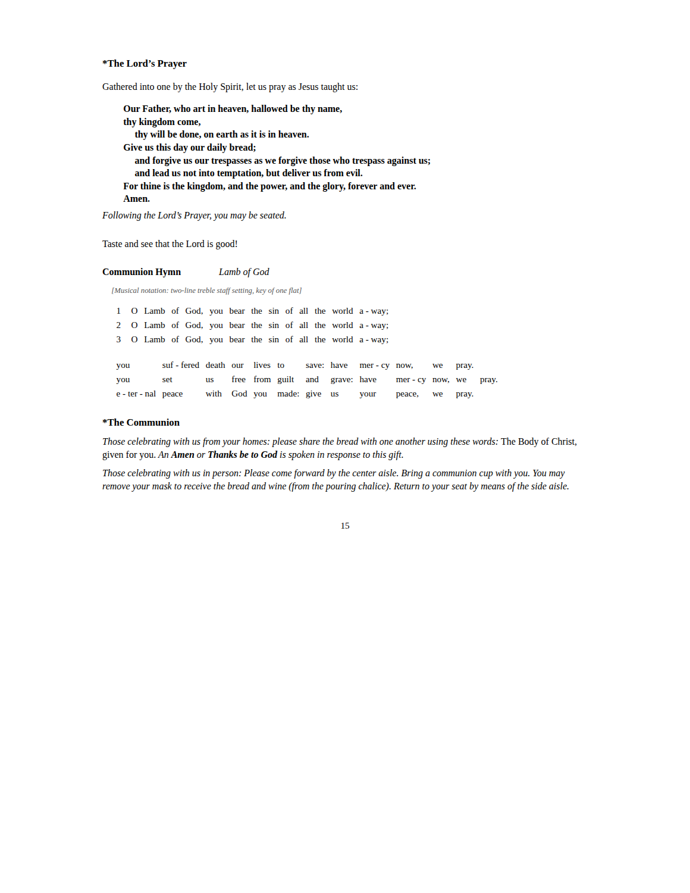*The Lord’s Prayer
Gathered into one by the Holy Spirit, let us pray as Jesus taught us:
Our Father, who art in heaven, hallowed be thy name,
thy kingdom come, thy will be done, on earth as it is in heaven. Give us this day our daily bread; and forgive us our trespasses as we forgive those who trespass against us; and lead us not into temptation, but deliver us from evil. For thine is the kingdom, and the power, and the glory, forever and ever.
Amen.
Following the Lord’s Prayer, you may be seated.
Taste and see that the Lord is good!
Communion Hymn Lamb of God
[Musical notation: two-line treble staff setting, key of one flat]
| 1 | O | Lamb | of | God, | you | bear | the | sin | of | all | the | world | a - way; |
| 2 | O | Lamb | of | God, | you | bear | the | sin | of | all | the | world | a - way; |
| 3 | O | Lamb | of | God, | you | bear | the | sin | of | all | the | world | a - way; |
| you | suf - fered | death | our | lives | to | save: | have | mer - cy | now, | we | pray. |
| you | set | us | free | from | guilt | and | grave: | have | mer - cy | now, | we | pray. |
| e - ter - nal | peace | with | God | you | made: | give | us | your | peace, | we | pray. |
*The Communion
Those celebrating with us from your homes: please share the bread with one another using these words: The Body of Christ, given for you. An Amen or Thanks be to God is spoken in response to this gift.
Those celebrating with us in person: Please come forward by the center aisle. Bring a communion cup with you. You may remove your mask to receive the bread and wine (from the pouring chalice). Return to your seat by means of the side aisle.
15